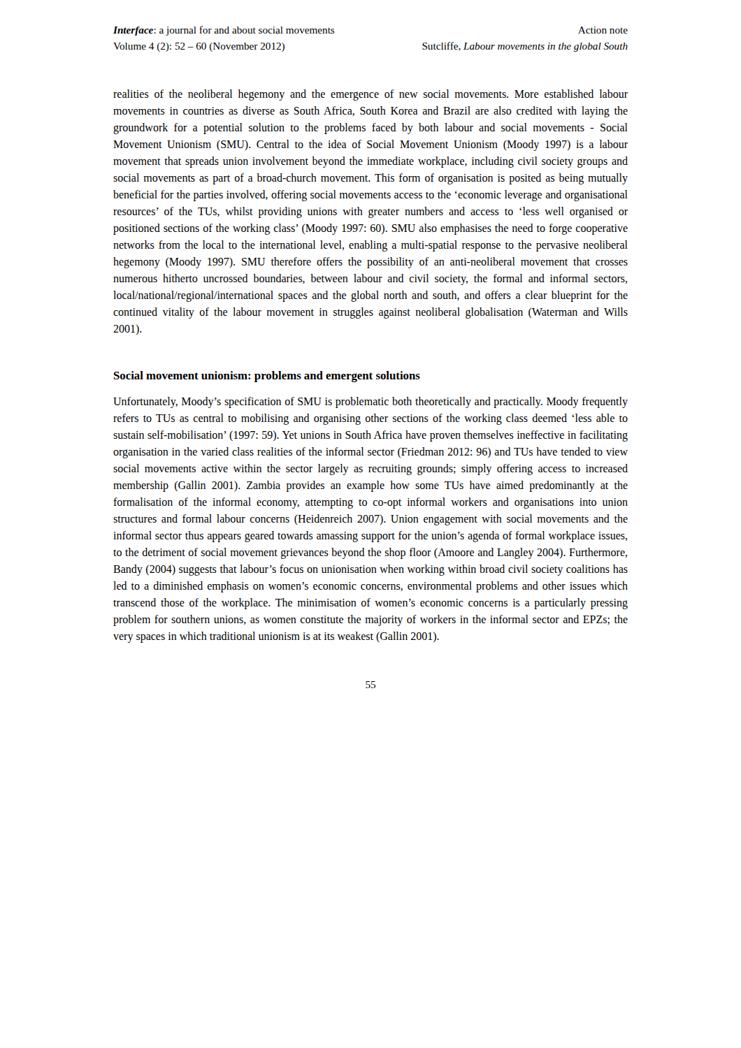| Interface : a journal for and about social movements | Action note |
| Volume 4 (2): 52 – 60 (November 2012) | Sutcliffe, Labour movements in the global South |
realities of the neoliberal hegemony and the emergence of new social movements. More established labour movements in countries as diverse as South Africa, South Korea and Brazil are also credited with laying the groundwork for a potential solution to the problems faced by both labour and social movements - Social Movement Unionism (SMU). Central to the idea of Social Movement Unionism (Moody 1997) is a labour movement that spreads union involvement beyond the immediate workplace, including civil society groups and social movements as part of a broad-church movement. This form of organisation is posited as being mutually beneficial for the parties involved, offering social movements access to the ‘economic leverage and organisational resources’ of the TUs, whilst providing unions with greater numbers and access to ‘less well organised or positioned sections of the working class’ (Moody 1997: 60). SMU also emphasises the need to forge cooperative networks from the local to the international level, enabling a multi-spatial response to the pervasive neoliberal hegemony (Moody 1997). SMU therefore offers the possibility of an anti-neoliberal movement that crosses numerous hitherto uncrossed boundaries, between labour and civil society, the formal and informal sectors, local/national/regional/international spaces and the global north and south, and offers a clear blueprint for the continued vitality of the labour movement in struggles against neoliberal globalisation (Waterman and Wills 2001).
Social movement unionism: problems and emergent solutions
Unfortunately, Moody’s specification of SMU is problematic both theoretically and practically. Moody frequently refers to TUs as central to mobilising and organising other sections of the working class deemed ‘less able to sustain self-mobilisation’ (1997: 59). Yet unions in South Africa have proven themselves ineffective in facilitating organisation in the varied class realities of the informal sector (Friedman 2012: 96) and TUs have tended to view social movements active within the sector largely as recruiting grounds; simply offering access to increased membership (Gallin 2001). Zambia provides an example how some TUs have aimed predominantly at the formalisation of the informal economy, attempting to co-opt informal workers and organisations into union structures and formal labour concerns (Heidenreich 2007). Union engagement with social movements and the informal sector thus appears geared towards amassing support for the union’s agenda of formal workplace issues, to the detriment of social movement grievances beyond the shop floor (Amoore and Langley 2004). Furthermore, Bandy (2004) suggests that labour’s focus on unionisation when working within broad civil society coalitions has led to a diminished emphasis on women’s economic concerns, environmental problems and other issues which transcend those of the workplace. The minimisation of women’s economic concerns is a particularly pressing problem for southern unions, as women constitute the majority of workers in the informal sector and EPZs; the very spaces in which traditional unionism is at its weakest (Gallin 2001).
55